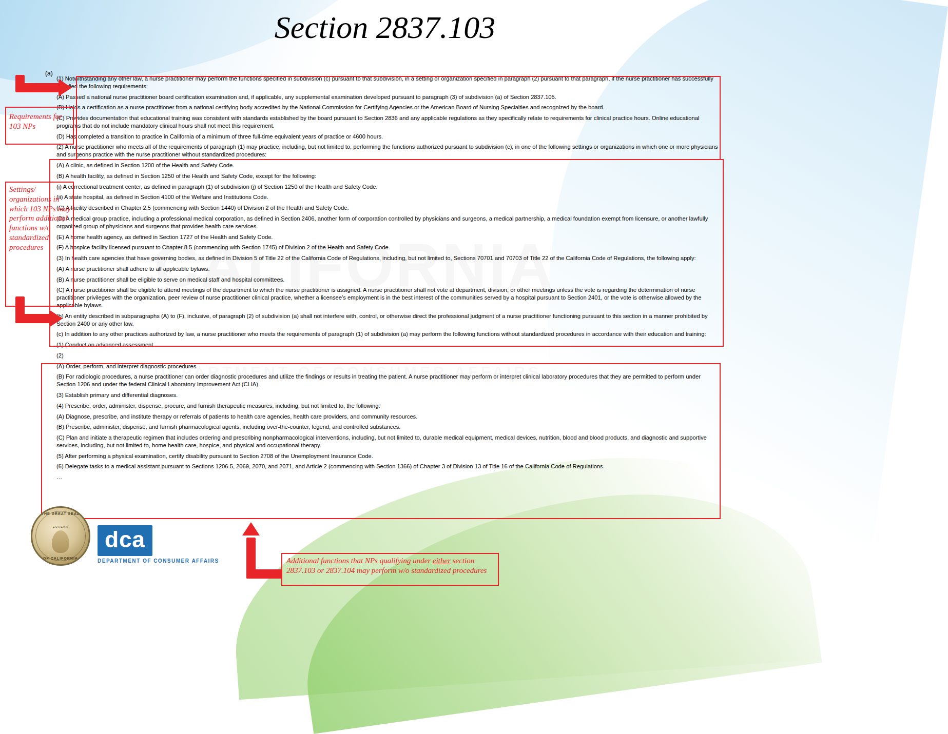CALIFORNIA
DEPARTMENT OF CONSUMER AFFAIRS
Section 2837.103
(a)
(d)
(1) Notwithstanding any other law, a nurse practitioner may perform the functions specified in subdivision (c) pursuant to that subdivision, in a setting or organization specified in paragraph (2) pursuant to that paragraph, if the nurse practitioner has successfully satisfied the following requirements:
(A) Passed a national nurse practitioner board certification examination and, if applicable, any supplemental examination developed pursuant to paragraph (3) of subdivision (a) of Section 2837.105.
(B) Holds a certification as a nurse practitioner from a national certifying body accredited by the National Commission for Certifying Agencies or the American Board of Nursing Specialties and recognized by the board.
(C) Provides documentation that educational training was consistent with standards established by the board pursuant to Section 2836 and any applicable regulations as they specifically relate to requirements for clinical practice hours. Online educational programs that do not include mandatory clinical hours shall not meet this requirement.
(D) Has completed a transition to practice in California of a minimum of three full-time equivalent years of practice or 4600 hours.
(2) A nurse practitioner who meets all of the requirements of paragraph (1) may practice, including, but not limited to, performing the functions authorized pursuant to subdivision (c), in one of the following settings or organizations in which one or more physicians and surgeons practice with the nurse practitioner without standardized procedures:
(A) A clinic, as defined in Section 1200 of the Health and Safety Code.
(B) A health facility, as defined in Section 1250 of the Health and Safety Code, except for the following:
(i) A correctional treatment center, as defined in paragraph (1) of subdivision (j) of Section 1250 of the Health and Safety Code.
(ii) A state hospital, as defined in Section 4100 of the Welfare and Institutions Code.
(C) A facility described in Chapter 2.5 (commencing with Section 1440) of Division 2 of the Health and Safety Code.
(D) A medical group practice, including a professional medical corporation, as defined in Section 2406, another form of corporation controlled by physicians and surgeons, a medical partnership, a medical foundation exempt from licensure, or another lawfully organized group of physicians and surgeons that provides health care services.
(E) A home health agency, as defined in Section 1727 of the Health and Safety Code.
(F) A hospice facility licensed pursuant to Chapter 8.5 (commencing with Section 1745) of Division 2 of the Health and Safety Code.
(3) In health care agencies that have governing bodies, as defined in Division 5 of Title 22 of the California Code of Regulations, including, but not limited to, Sections 70701 and 70703 of Title 22 of the California Code of Regulations, the following apply:
(A) A nurse practitioner shall adhere to all applicable bylaws.
(B) A nurse practitioner shall be eligible to serve on medical staff and hospital committees.
(C) A nurse practitioner shall be eligible to attend meetings of the department to which the nurse practitioner is assigned. A nurse practitioner shall not vote at department, division, or other meetings unless the vote is regarding the determination of nurse practitioner privileges with the organization, peer review of nurse practitioner clinical practice, whether a licensee’s employment is in the best interest of the communities served by a hospital pursuant to Section 2401, or the vote is otherwise allowed by the applicable bylaws.
(b) An entity described in subparagraphs (A) to (F), inclusive, of paragraph (2) of subdivision (a) shall not interfere with, control, or otherwise direct the professional judgment of a nurse practitioner functioning pursuant to this section in a manner prohibited by Section 2400 or any other law.
(c) In addition to any other practices authorized by law, a nurse practitioner who meets the requirements of paragraph (1) of subdivision (a) may perform the following functions without standardized procedures in accordance with their education and training:
(1) Conduct an advanced assessment.
(2)
(A) Order, perform, and interpret diagnostic procedures.
(B) For radiologic procedures, a nurse practitioner can order diagnostic procedures and utilize the findings or results in treating the patient. A nurse practitioner may perform or interpret clinical laboratory procedures that they are permitted to perform under Section 1206 and under the federal Clinical Laboratory Improvement Act (CLIA).
(3) Establish primary and differential diagnoses.
(4) Prescribe, order, administer, dispense, procure, and furnish therapeutic measures, including, but not limited to, the following:
(A) Diagnose, prescribe, and institute therapy or referrals of patients to health care agencies, health care providers, and community resources.
(B) Prescribe, administer, dispense, and furnish pharmacological agents, including over-the-counter, legend, and controlled substances.
(C) Plan and initiate a therapeutic regimen that includes ordering and prescribing nonpharmacological interventions, including, but not limited to, durable medical equipment, medical devices, nutrition, blood and blood products, and diagnostic and supportive services, including, but not limited to, home health care, hospice, and physical and occupational therapy.
(5) After performing a physical examination, certify disability pursuant to Section 2708 of the Unemployment Insurance Code.
(6) Delegate tasks to a medical assistant pursuant to Sections 1206.5, 2069, 2070, and 2071, and Article 2 (commencing with Section 1366) of Chapter 3 of Division 13 of Title 16 of the California Code of Regulations.
…
Requirements for 103 NPs
Settings/ organizations in which 103 NPs may perform additional functions w/o standardized procedures
Additional functions that NPs qualifying under either section 2837.103 or 2837.104 may perform w/o standardized procedures
THE GREAT SEAL
EUREKA
OF CALIFORNIA
dca
DEPARTMENT OF CONSUMER AFFAIRS